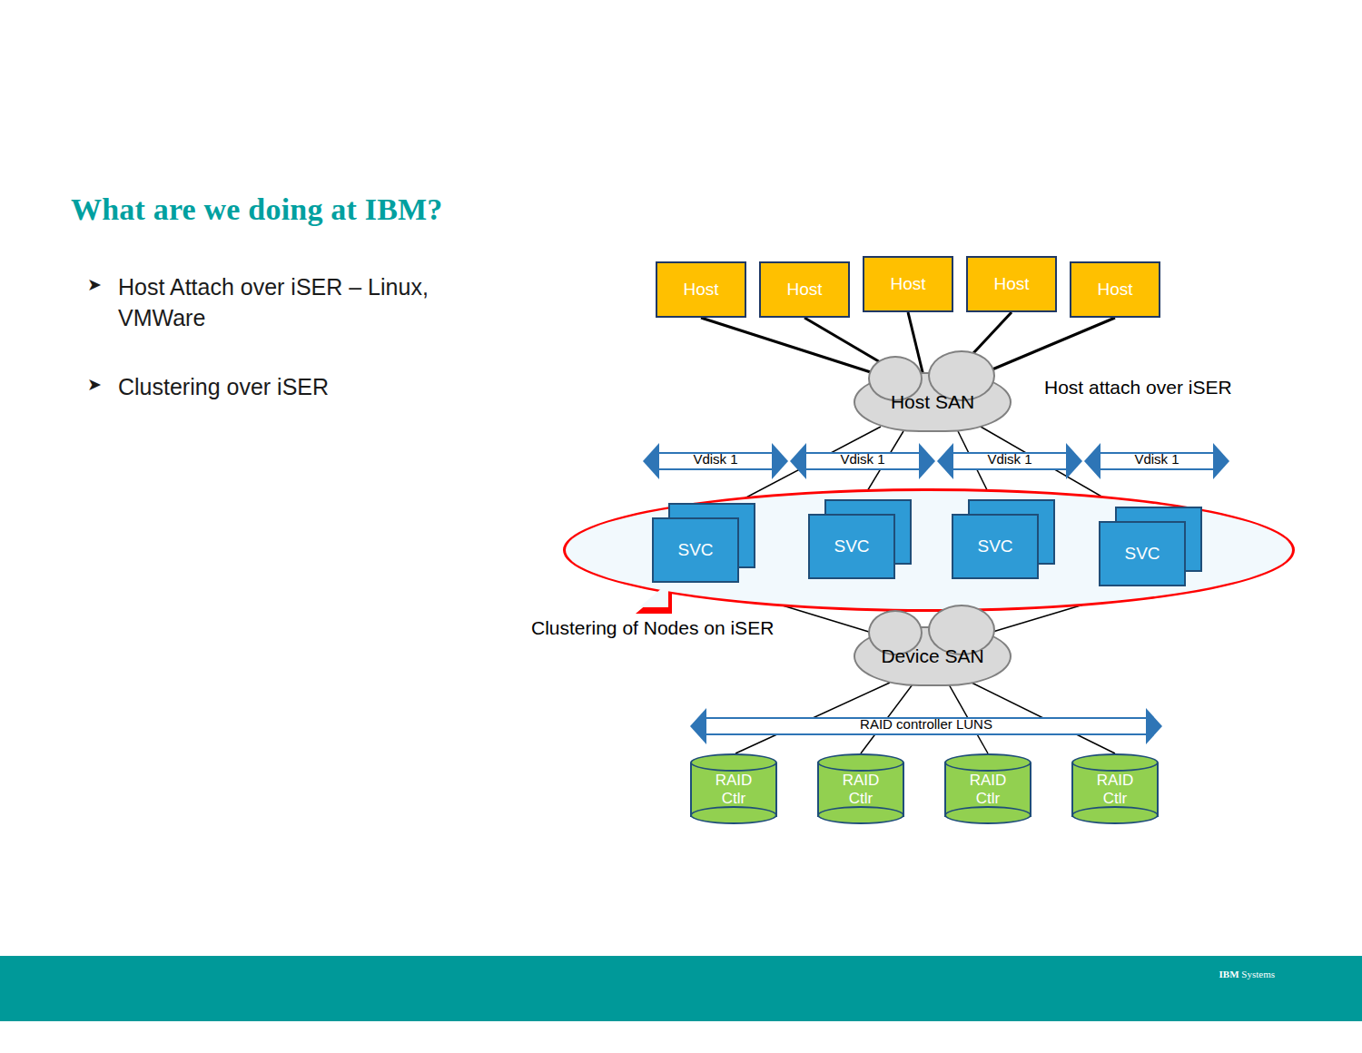What are we doing at IBM?
Host Attach over iSER – Linux, VMWare
Clustering over iSER
Host
Host
Host
Host
Host
Host SAN
Vdisk 1
Vdisk 1
Vdisk 1
Vdisk 1
SVC
SVC
SVC
SVC
Device SAN
RAID controller LUNS
RAID
Ctlr
RAID
Ctlr
RAID
Ctlr
RAID
Ctlr
Host attach over iSER
Clustering of Nodes on iSER
IBM Systems